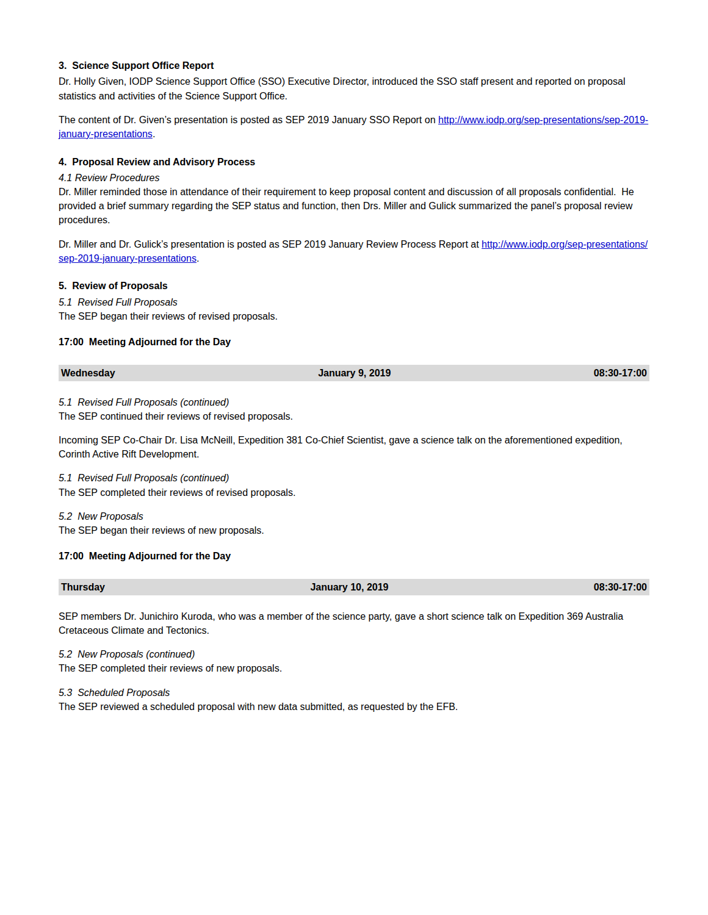3. Science Support Office Report
Dr. Holly Given, IODP Science Support Office (SSO) Executive Director, introduced the SSO staff present and reported on proposal statistics and activities of the Science Support Office.
The content of Dr. Given’s presentation is posted as SEP 2019 January SSO Report on http://www.iodp.org/sep-presentations/sep-2019-january-presentations.
4. Proposal Review and Advisory Process
4.1 Review Procedures
Dr. Miller reminded those in attendance of their requirement to keep proposal content and discussion of all proposals confidential. He provided a brief summary regarding the SEP status and function, then Drs. Miller and Gulick summarized the panel’s proposal review procedures.
Dr. Miller and Dr. Gulick’s presentation is posted as SEP 2019 January Review Process Report at http://www.iodp.org/sep-presentations/sep-2019-january-presentations.
5. Review of Proposals
5.1 Revised Full Proposals
The SEP began their reviews of revised proposals.
17:00 Meeting Adjourned for the Day
Wednesday January 9, 2019 08:30-17:00
5.1 Revised Full Proposals (continued)
The SEP continued their reviews of revised proposals.
Incoming SEP Co-Chair Dr. Lisa McNeill, Expedition 381 Co-Chief Scientist, gave a science talk on the aforementioned expedition, Corinth Active Rift Development.
5.1 Revised Full Proposals (continued)
The SEP completed their reviews of revised proposals.
5.2 New Proposals
The SEP began their reviews of new proposals.
17:00 Meeting Adjourned for the Day
Thursday January 10, 2019 08:30-17:00
SEP members Dr. Junichiro Kuroda, who was a member of the science party, gave a short science talk on Expedition 369 Australia Cretaceous Climate and Tectonics.
5.2 New Proposals (continued)
The SEP completed their reviews of new proposals.
5.3 Scheduled Proposals
The SEP reviewed a scheduled proposal with new data submitted, as requested by the EFB.